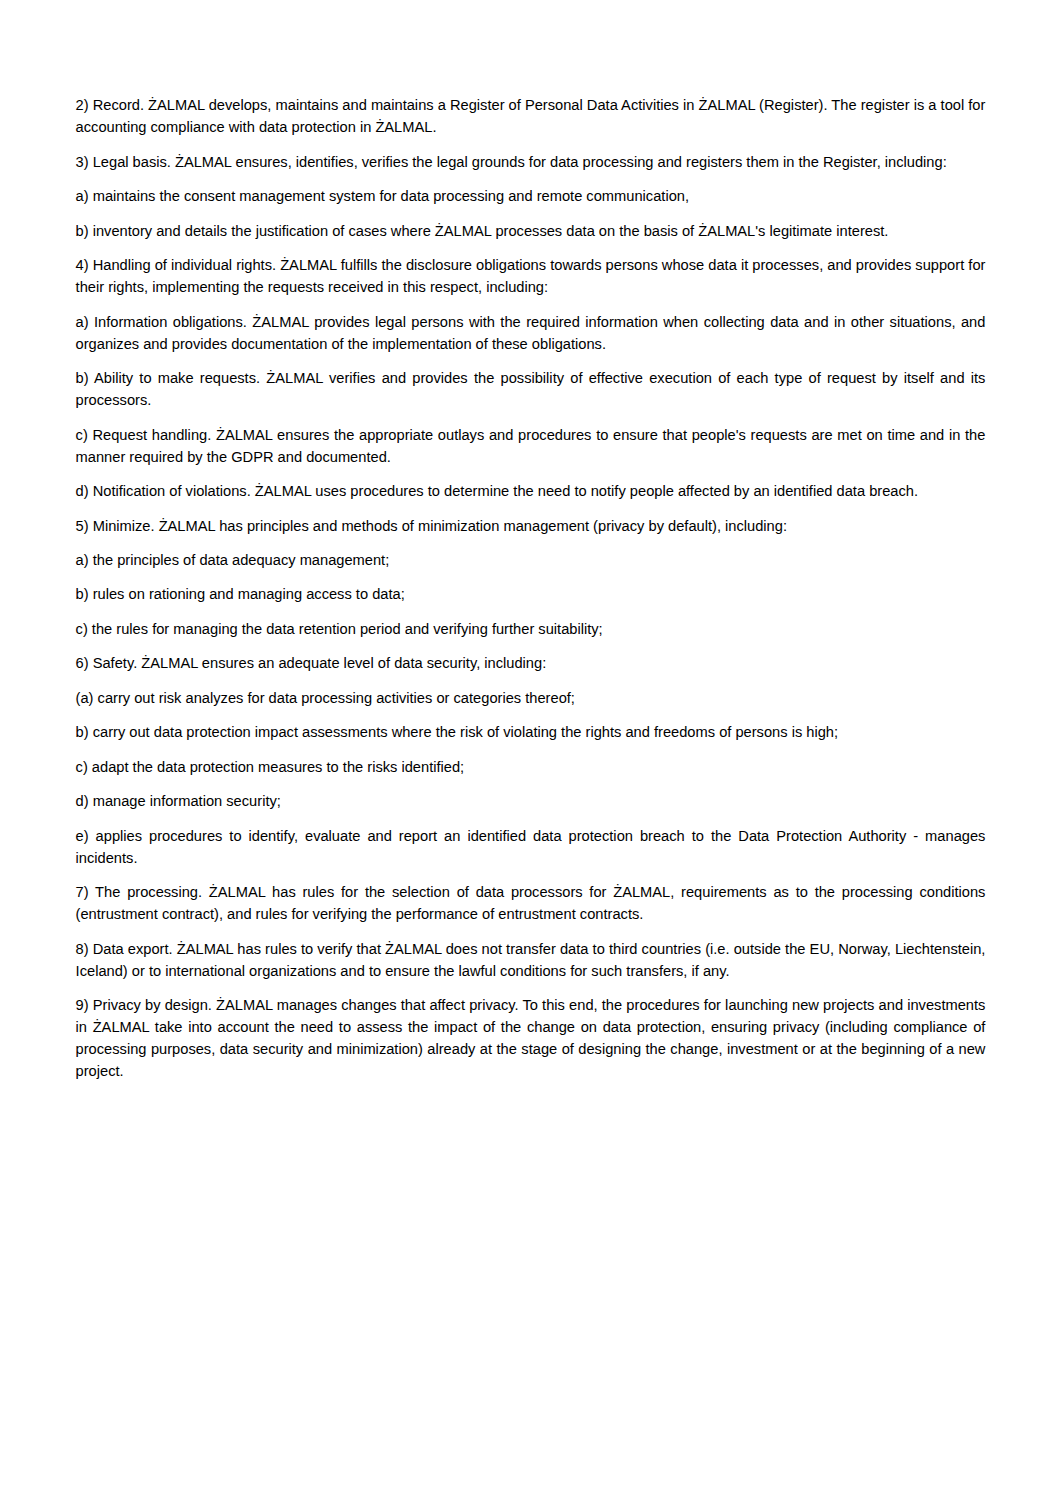2) Record. ŻALMAL develops, maintains and maintains a Register of Personal Data Activities in ŻALMAL (Register). The register is a tool for accounting compliance with data protection in ŻALMAL.
3) Legal basis. ŻALMAL ensures, identifies, verifies the legal grounds for data processing and registers them in the Register, including:
a) maintains the consent management system for data processing and remote communication,
b) inventory and details the justification of cases where ŻALMAL processes data on the basis of ŻALMAL's legitimate interest.
4) Handling of individual rights. ŻALMAL fulfills the disclosure obligations towards persons whose data it processes, and provides support for their rights, implementing the requests received in this respect, including:
a) Information obligations. ŻALMAL provides legal persons with the required information when collecting data and in other situations, and organizes and provides documentation of the implementation of these obligations.
b) Ability to make requests. ŻALMAL verifies and provides the possibility of effective execution of each type of request by itself and its processors.
c) Request handling. ŻALMAL ensures the appropriate outlays and procedures to ensure that people's requests are met on time and in the manner required by the GDPR and documented.
d) Notification of violations. ŻALMAL uses procedures to determine the need to notify people affected by an identified data breach.
5) Minimize. ŻALMAL has principles and methods of minimization management (privacy by default), including:
a) the principles of data adequacy management;
b) rules on rationing and managing access to data;
c) the rules for managing the data retention period and verifying further suitability;
6) Safety. ŻALMAL ensures an adequate level of data security, including:
(a) carry out risk analyzes for data processing activities or categories thereof;
b) carry out data protection impact assessments where the risk of violating the rights and freedoms of persons is high;
c) adapt the data protection measures to the risks identified;
d) manage information security;
e) applies procedures to identify, evaluate and report an identified data protection breach to the Data Protection Authority - manages incidents.
7) The processing. ŻALMAL has rules for the selection of data processors for ŻALMAL, requirements as to the processing conditions (entrustment contract), and rules for verifying the performance of entrustment contracts.
8) Data export. ŻALMAL has rules to verify that ŻALMAL does not transfer data to third countries (i.e. outside the EU, Norway, Liechtenstein, Iceland) or to international organizations and to ensure the lawful conditions for such transfers, if any.
9) Privacy by design. ŻALMAL manages changes that affect privacy. To this end, the procedures for launching new projects and investments in ŻALMAL take into account the need to assess the impact of the change on data protection, ensuring privacy (including compliance of processing purposes, data security and minimization) already at the stage of designing the change, investment or at the beginning of a new project.